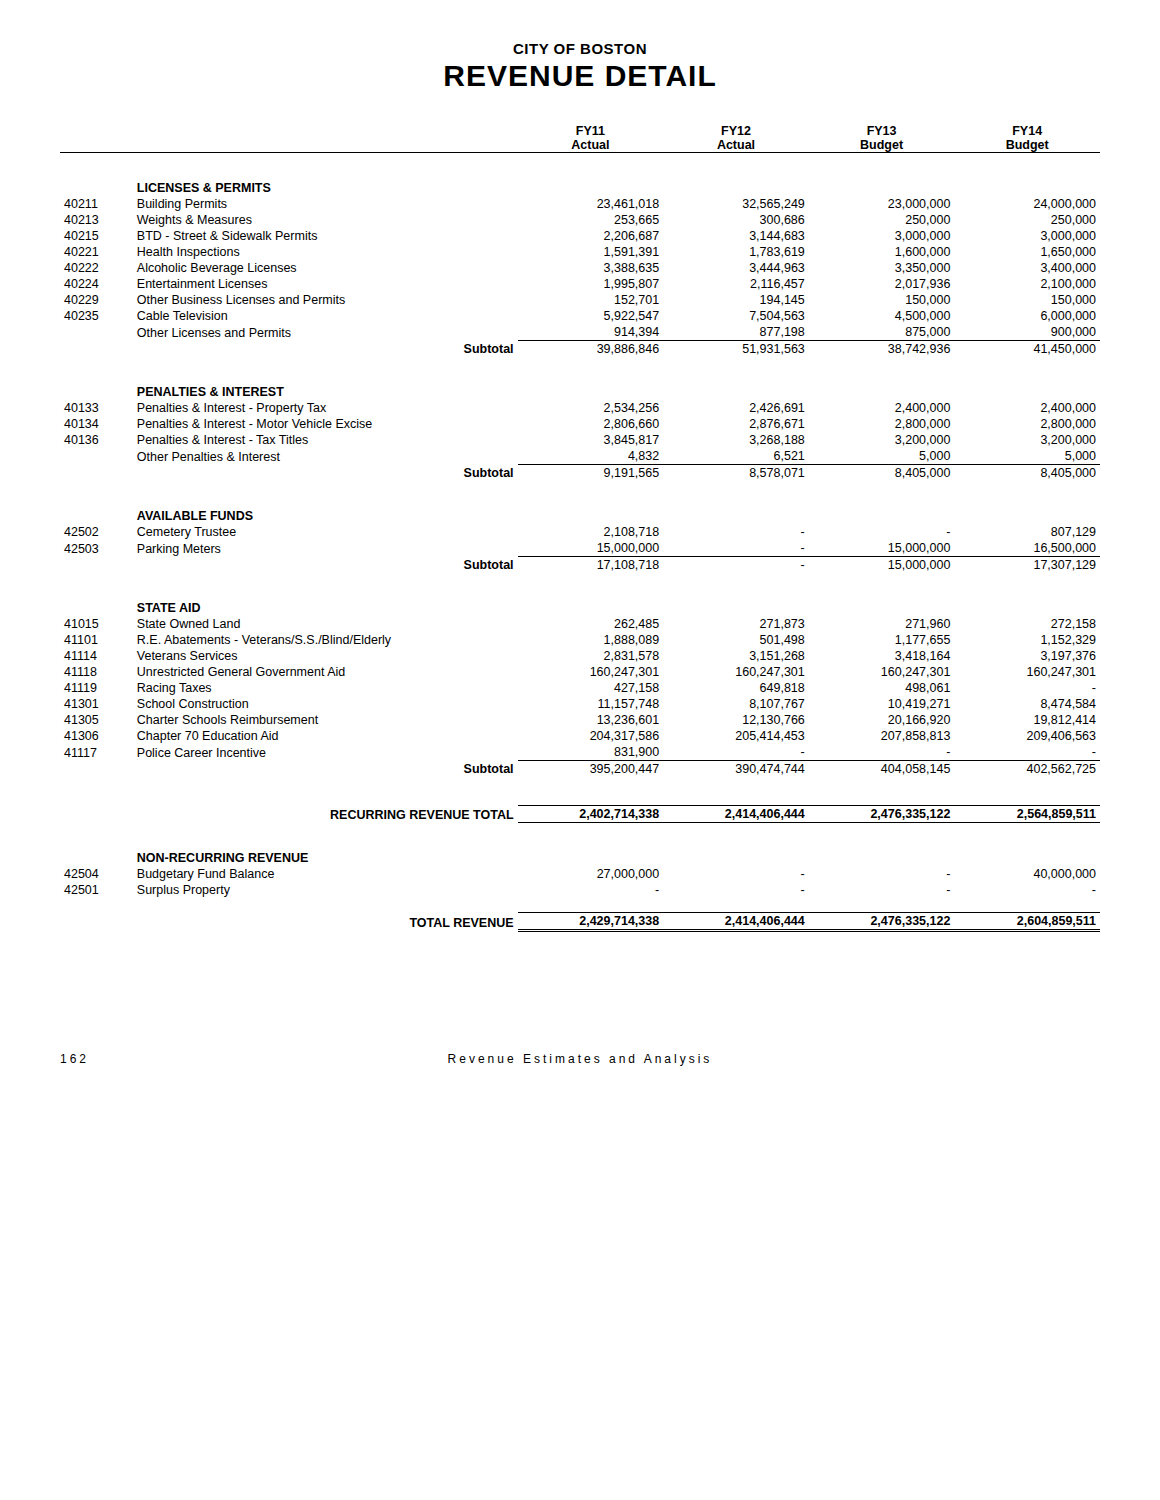CITY OF BOSTON
REVENUE DETAIL
| | | FY11 | FY12 | FY13 | FY14 |
| --- | --- | --- | --- | --- | --- |
| | | Actual | Actual | Budget | Budget |
| | LICENSES & PERMITS | | | | |
| 40211 | Building Permits | 23,461,018 | 32,565,249 | 23,000,000 | 24,000,000 |
| 40213 | Weights & Measures | 253,665 | 300,686 | 250,000 | 250,000 |
| 40215 | BTD - Street & Sidewalk Permits | 2,206,687 | 3,144,683 | 3,000,000 | 3,000,000 |
| 40221 | Health Inspections | 1,591,391 | 1,783,619 | 1,600,000 | 1,650,000 |
| 40222 | Alcoholic Beverage Licenses | 3,388,635 | 3,444,963 | 3,350,000 | 3,400,000 |
| 40224 | Entertainment Licenses | 1,995,807 | 2,116,457 | 2,017,936 | 2,100,000 |
| 40229 | Other Business Licenses and Permits | 152,701 | 194,145 | 150,000 | 150,000 |
| 40235 | Cable Television | 5,922,547 | 7,504,563 | 4,500,000 | 6,000,000 |
| | Other Licenses and Permits | 914,394 | 877,198 | 875,000 | 900,000 |
| | Subtotal | 39,886,846 | 51,931,563 | 38,742,936 | 41,450,000 |
| | PENALTIES & INTEREST | | | | |
| 40133 | Penalties & Interest - Property Tax | 2,534,256 | 2,426,691 | 2,400,000 | 2,400,000 |
| 40134 | Penalties & Interest - Motor Vehicle Excise | 2,806,660 | 2,876,671 | 2,800,000 | 2,800,000 |
| 40136 | Penalties & Interest - Tax Titles | 3,845,817 | 3,268,188 | 3,200,000 | 3,200,000 |
| | Other Penalties & Interest | 4,832 | 6,521 | 5,000 | 5,000 |
| | Subtotal | 9,191,565 | 8,578,071 | 8,405,000 | 8,405,000 |
| | AVAILABLE FUNDS | | | | |
| 42502 | Cemetery Trustee | 2,108,718 | - | - | 807,129 |
| 42503 | Parking Meters | 15,000,000 | - | 15,000,000 | 16,500,000 |
| | Subtotal | 17,108,718 | - | 15,000,000 | 17,307,129 |
| | STATE AID | | | | |
| 41015 | State Owned Land | 262,485 | 271,873 | 271,960 | 272,158 |
| 41101 | R.E. Abatements - Veterans/S.S./Blind/Elderly | 1,888,089 | 501,498 | 1,177,655 | 1,152,329 |
| 41114 | Veterans Services | 2,831,578 | 3,151,268 | 3,418,164 | 3,197,376 |
| 41118 | Unrestricted General Government Aid | 160,247,301 | 160,247,301 | 160,247,301 | 160,247,301 |
| 41119 | Racing Taxes | 427,158 | 649,818 | 498,061 | - |
| 41301 | School Construction | 11,157,748 | 8,107,767 | 10,419,271 | 8,474,584 |
| 41305 | Charter Schools Reimbursement | 13,236,601 | 12,130,766 | 20,166,920 | 19,812,414 |
| 41306 | Chapter 70 Education Aid | 204,317,586 | 205,414,453 | 207,858,813 | 209,406,563 |
| 41117 | Police Career Incentive | 831,900 | - | - | - |
| | Subtotal | 395,200,447 | 390,474,744 | 404,058,145 | 402,562,725 |
| | RECURRING REVENUE TOTAL | 2,402,714,338 | 2,414,406,444 | 2,476,335,122 | 2,564,859,511 |
| | NON-RECURRING REVENUE | | | | |
| 42504 | Budgetary Fund Balance | 27,000,000 | - | - | 40,000,000 |
| 42501 | Surplus Property | - | - | - | - |
| | TOTAL REVENUE | 2,429,714,338 | 2,414,406,444 | 2,476,335,122 | 2,604,859,511 |
162
Revenue Estimates and Analysis